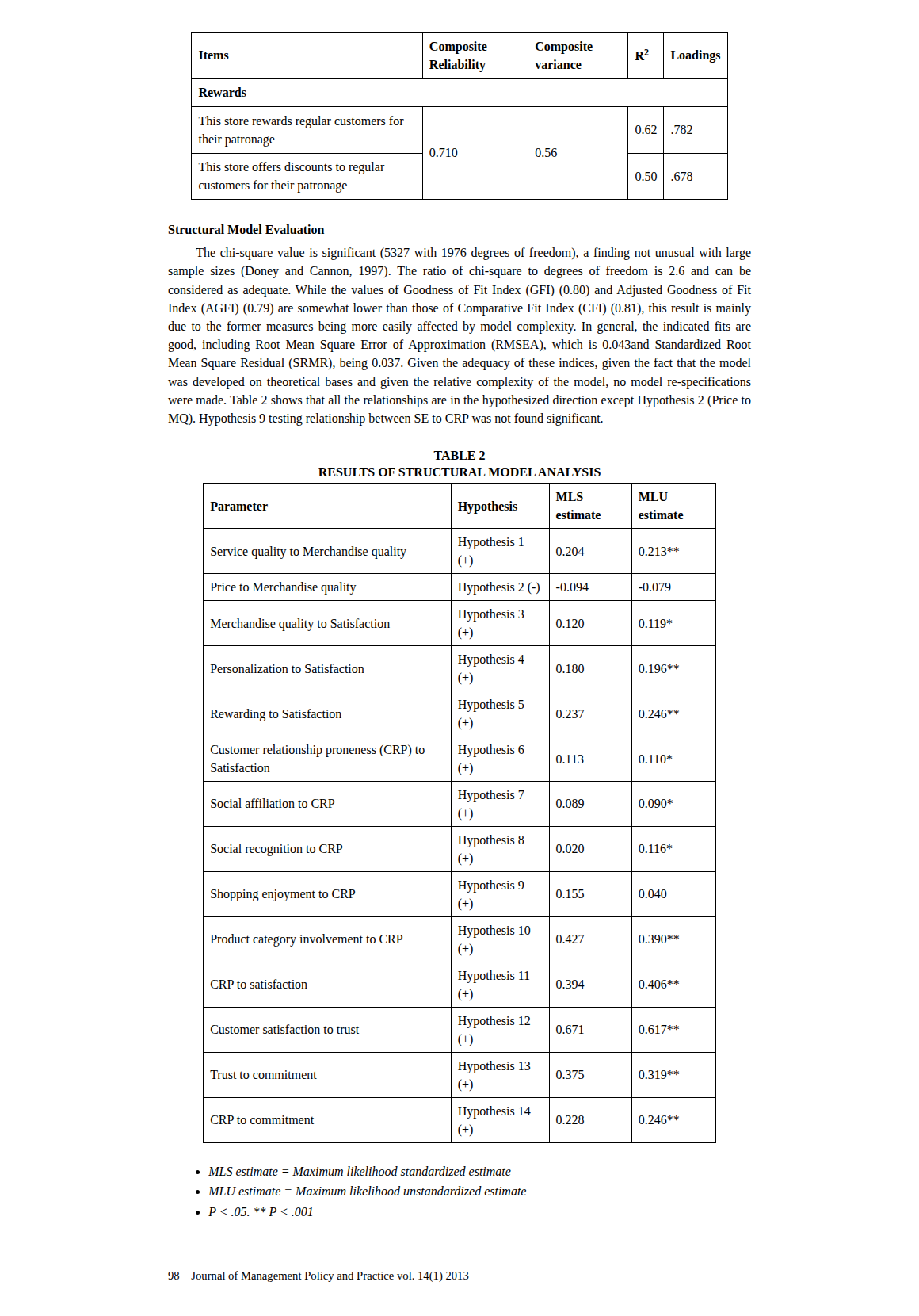| Items | Composite Reliability | Composite variance | R 2 | Loadings |
| --- | --- | --- | --- | --- |
| Rewards |
| This store rewards regular customers for their patronage | 0.710 | 0.56 | 0.62 | .782 |
| This store offers discounts to regular customers for their patronage | 0.50 | .678 |
Structural Model Evaluation
The chi-square value is significant (5327 with 1976 degrees of freedom), a finding not unusual with large sample sizes (Doney and Cannon, 1997). The ratio of chi-square to degrees of freedom is 2.6 and can be considered as adequate. While the values of Goodness of Fit Index (GFI) (0.80) and Adjusted Goodness of Fit Index (AGFI) (0.79) are somewhat lower than those of Comparative Fit Index (CFI) (0.81), this result is mainly due to the former measures being more easily affected by model complexity. In general, the indicated fits are good, including Root Mean Square Error of Approximation (RMSEA), which is 0.043and Standardized Root Mean Square Residual (SRMR), being 0.037. Given the adequacy of these indices, given the fact that the model was developed on theoretical bases and given the relative complexity of the model, no model re-specifications were made. Table 2 shows that all the relationships are in the hypothesized direction except Hypothesis 2 (Price to MQ). Hypothesis 9 testing relationship between SE to CRP was not found significant.
TABLE 2
RESULTS OF STRUCTURAL MODEL ANALYSIS
| Parameter | Hypothesis | MLS estimate | MLU estimate |
| --- | --- | --- | --- |
| Service quality to Merchandise quality | Hypothesis 1 (+) | 0.204 | 0.213** |
| Price to Merchandise quality | Hypothesis 2 (-) | -0.094 | -0.079 |
| Merchandise quality to Satisfaction | Hypothesis 3 (+) | 0.120 | 0.119* |
| Personalization to Satisfaction | Hypothesis 4 (+) | 0.180 | 0.196** |
| Rewarding to Satisfaction | Hypothesis 5 (+) | 0.237 | 0.246** |
| Customer relationship proneness (CRP) to Satisfaction | Hypothesis 6 (+) | 0.113 | 0.110* |
| Social affiliation to CRP | Hypothesis 7 (+) | 0.089 | 0.090* |
| Social recognition to CRP | Hypothesis 8 (+) | 0.020 | 0.116* |
| Shopping enjoyment to CRP | Hypothesis 9 (+) | 0.155 | 0.040 |
| Product category involvement to CRP | Hypothesis 10 (+) | 0.427 | 0.390** |
| CRP to satisfaction | Hypothesis 11 (+) | 0.394 | 0.406** |
| Customer satisfaction to trust | Hypothesis 12 (+) | 0.671 | 0.617** |
| Trust to commitment | Hypothesis 13 (+) | 0.375 | 0.319** |
| CRP to commitment | Hypothesis 14 (+) | 0.228 | 0.246** |
MLS estimate = Maximum likelihood standardized estimate
MLU estimate = Maximum likelihood unstandardized estimate
P < .05. ** P < .001
98 Journal of Management Policy and Practice vol. 14(1) 2013